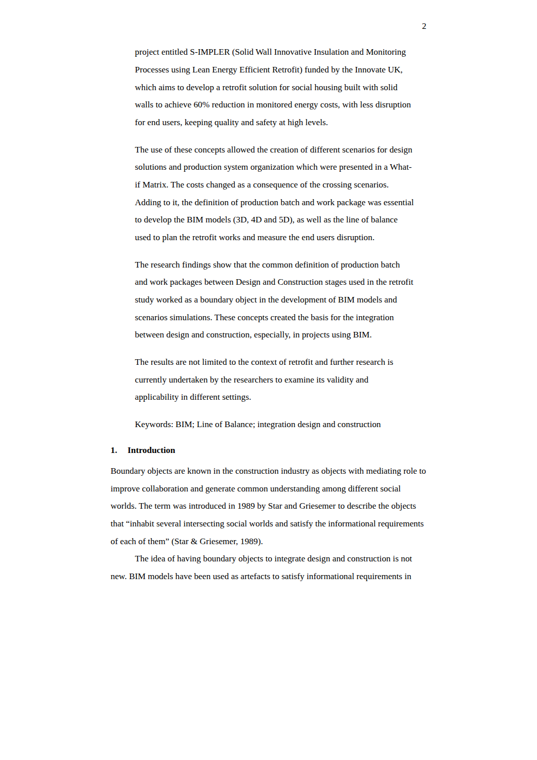2
project entitled S-IMPLER (Solid Wall Innovative Insulation and Monitoring Processes using Lean Energy Efficient Retrofit) funded by the Innovate UK, which aims to develop a retrofit solution for social housing built with solid walls to achieve 60% reduction in monitored energy costs, with less disruption for end users, keeping quality and safety at high levels.
The use of these concepts allowed the creation of different scenarios for design solutions and production system organization which were presented in a What-if Matrix. The costs changed as a consequence of the crossing scenarios. Adding to it, the definition of production batch and work package was essential to develop the BIM models (3D, 4D and 5D), as well as the line of balance used to plan the retrofit works and measure the end users disruption.
The research findings show that the common definition of production batch and work packages between Design and Construction stages used in the retrofit study worked as a boundary object in the development of BIM models and scenarios simulations. These concepts created the basis for the integration between design and construction, especially, in projects using BIM.
The results are not limited to the context of retrofit and further research is currently undertaken by the researchers to examine its validity and applicability in different settings.
Keywords: BIM; Line of Balance; integration design and construction
1. Introduction
Boundary objects are known in the construction industry as objects with mediating role to improve collaboration and generate common understanding among different social worlds. The term was introduced in 1989 by Star and Griesemer to describe the objects that “inhabit several intersecting social worlds and satisfy the informational requirements of each of them” (Star & Griesemer, 1989).
The idea of having boundary objects to integrate design and construction is not new. BIM models have been used as artefacts to satisfy informational requirements in